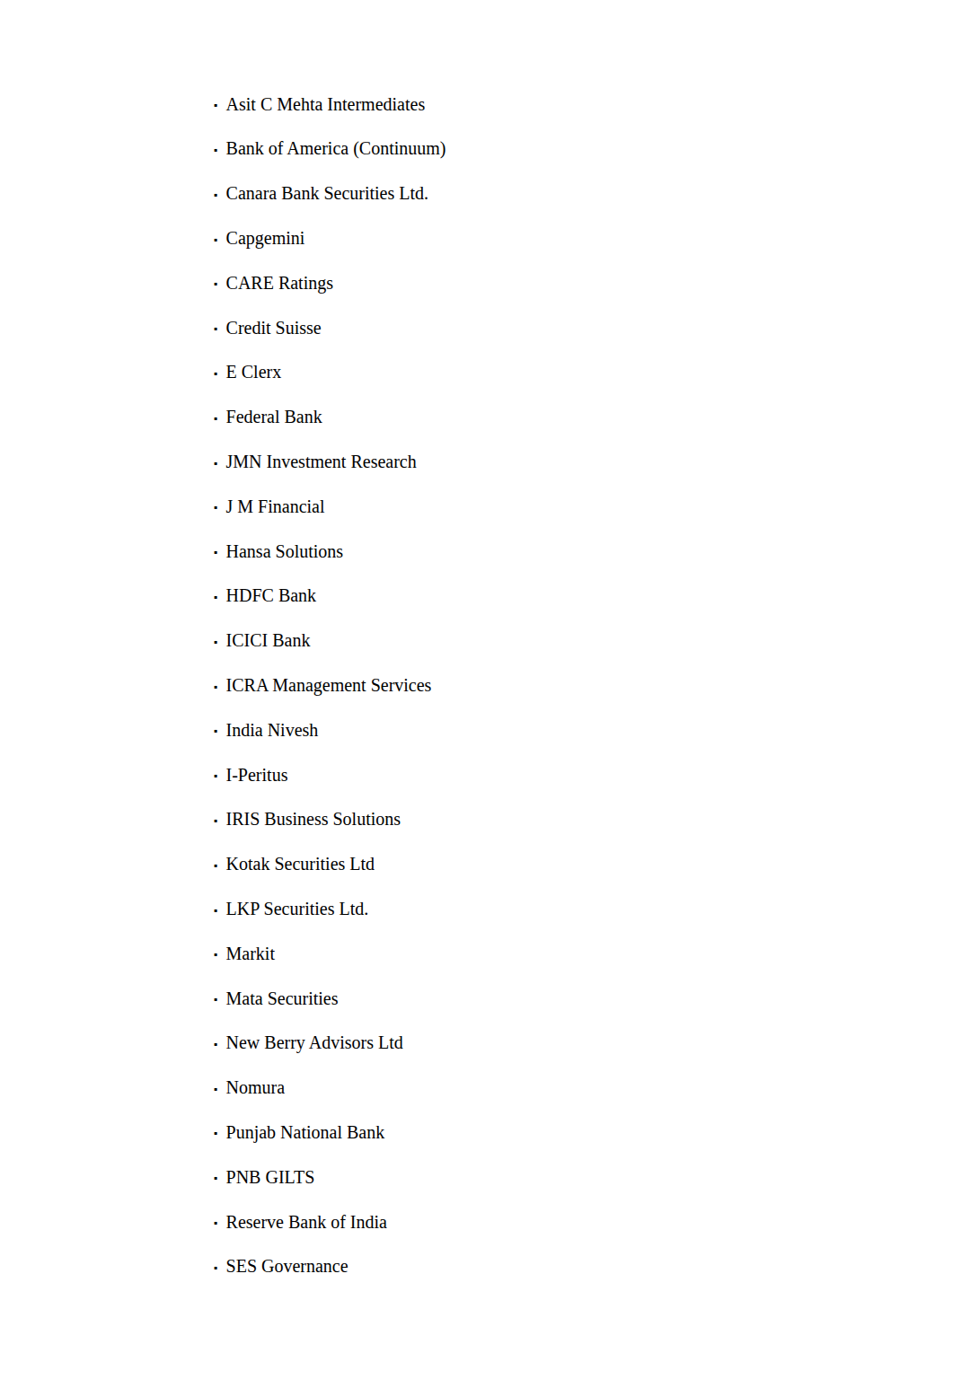Asit C Mehta Intermediates
Bank of America (Continuum)
Canara Bank Securities Ltd.
Capgemini
CARE Ratings
Credit Suisse
E Clerx
Federal Bank
JMN Investment Research
J M Financial
Hansa Solutions
HDFC Bank
ICICI Bank
ICRA Management Services
India Nivesh
I-Peritus
IRIS Business Solutions
Kotak Securities Ltd
LKP Securities Ltd.
Markit
Mata Securities
New Berry Advisors Ltd
Nomura
Punjab National Bank
PNB GILTS
Reserve Bank of India
SES Governance